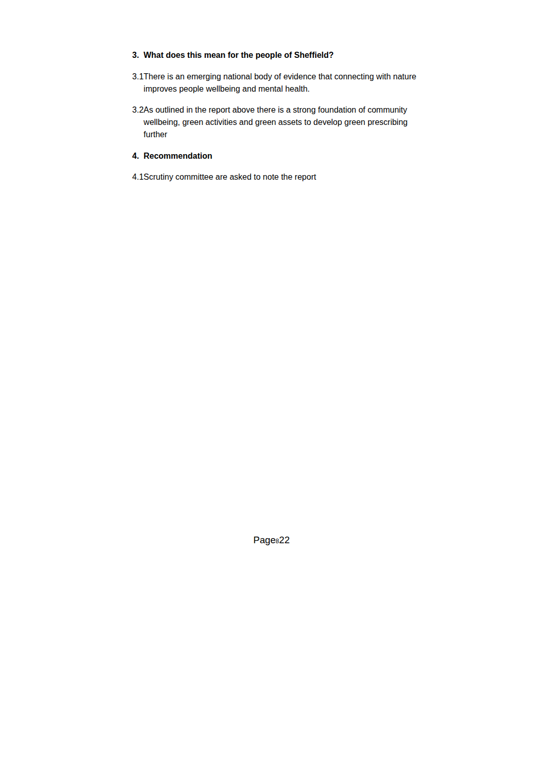3.
What does this mean for the people of Sheffield?
3.1
There is an emerging national body of evidence that connecting with nature improves people wellbeing and mental health.
3.2
As outlined in the report above there is a strong foundation of community wellbeing, green activities and green assets to develop green prescribing further
4.
Recommendation
4.1
Scrutiny committee are asked to note the report
Page822